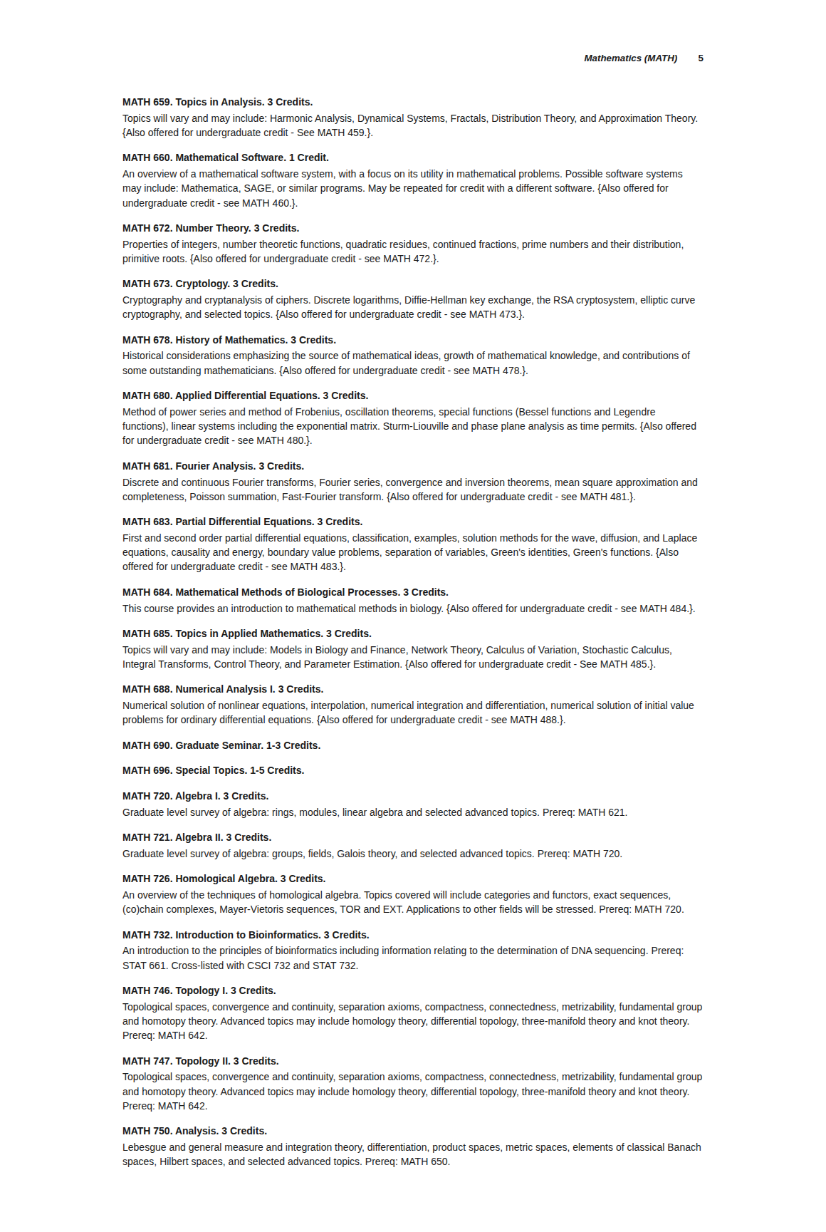Mathematics (MATH) 5
MATH 659. Topics in Analysis. 3 Credits.
Topics will vary and may include: Harmonic Analysis, Dynamical Systems, Fractals, Distribution Theory, and Approximation Theory. {Also offered for undergraduate credit - See MATH 459.}.
MATH 660. Mathematical Software. 1 Credit.
An overview of a mathematical software system, with a focus on its utility in mathematical problems. Possible software systems may include: Mathematica, SAGE, or similar programs. May be repeated for credit with a different software. {Also offered for undergraduate credit - see MATH 460.}.
MATH 672. Number Theory. 3 Credits.
Properties of integers, number theoretic functions, quadratic residues, continued fractions, prime numbers and their distribution, primitive roots. {Also offered for undergraduate credit - see MATH 472.}.
MATH 673. Cryptology. 3 Credits.
Cryptography and cryptanalysis of ciphers. Discrete logarithms, Diffie-Hellman key exchange, the RSA cryptosystem, elliptic curve cryptography, and selected topics. {Also offered for undergraduate credit - see MATH 473.}.
MATH 678. History of Mathematics. 3 Credits.
Historical considerations emphasizing the source of mathematical ideas, growth of mathematical knowledge, and contributions of some outstanding mathematicians. {Also offered for undergraduate credit - see MATH 478.}.
MATH 680. Applied Differential Equations. 3 Credits.
Method of power series and method of Frobenius, oscillation theorems, special functions (Bessel functions and Legendre functions), linear systems including the exponential matrix. Sturm-Liouville and phase plane analysis as time permits. {Also offered for undergraduate credit - see MATH 480.}.
MATH 681. Fourier Analysis. 3 Credits.
Discrete and continuous Fourier transforms, Fourier series, convergence and inversion theorems, mean square approximation and completeness, Poisson summation, Fast-Fourier transform. {Also offered for undergraduate credit - see MATH 481.}.
MATH 683. Partial Differential Equations. 3 Credits.
First and second order partial differential equations, classification, examples, solution methods for the wave, diffusion, and Laplace equations, causality and energy, boundary value problems, separation of variables, Green's identities, Green's functions. {Also offered for undergraduate credit - see MATH 483.}.
MATH 684. Mathematical Methods of Biological Processes. 3 Credits.
This course provides an introduction to mathematical methods in biology. {Also offered for undergraduate credit - see MATH 484.}.
MATH 685. Topics in Applied Mathematics. 3 Credits.
Topics will vary and may include: Models in Biology and Finance, Network Theory, Calculus of Variation, Stochastic Calculus, Integral Transforms, Control Theory, and Parameter Estimation. {Also offered for undergraduate credit - See MATH 485.}.
MATH 688. Numerical Analysis I. 3 Credits.
Numerical solution of nonlinear equations, interpolation, numerical integration and differentiation, numerical solution of initial value problems for ordinary differential equations. {Also offered for undergraduate credit - see MATH 488.}.
MATH 690. Graduate Seminar. 1-3 Credits.
MATH 696. Special Topics. 1-5 Credits.
MATH 720. Algebra I. 3 Credits.
Graduate level survey of algebra: rings, modules, linear algebra and selected advanced topics. Prereq: MATH 621.
MATH 721. Algebra II. 3 Credits.
Graduate level survey of algebra: groups, fields, Galois theory, and selected advanced topics. Prereq: MATH 720.
MATH 726. Homological Algebra. 3 Credits.
An overview of the techniques of homological algebra. Topics covered will include categories and functors, exact sequences, (co)chain complexes, Mayer-Vietoris sequences, TOR and EXT. Applications to other fields will be stressed. Prereq: MATH 720.
MATH 732. Introduction to Bioinformatics. 3 Credits.
An introduction to the principles of bioinformatics including information relating to the determination of DNA sequencing. Prereq: STAT 661. Cross-listed with CSCI 732 and STAT 732.
MATH 746. Topology I. 3 Credits.
Topological spaces, convergence and continuity, separation axioms, compactness, connectedness, metrizability, fundamental group and homotopy theory. Advanced topics may include homology theory, differential topology, three-manifold theory and knot theory. Prereq: MATH 642.
MATH 747. Topology II. 3 Credits.
Topological spaces, convergence and continuity, separation axioms, compactness, connectedness, metrizability, fundamental group and homotopy theory. Advanced topics may include homology theory, differential topology, three-manifold theory and knot theory. Prereq: MATH 642.
MATH 750. Analysis. 3 Credits.
Lebesgue and general measure and integration theory, differentiation, product spaces, metric spaces, elements of classical Banach spaces, Hilbert spaces, and selected advanced topics. Prereq: MATH 650.